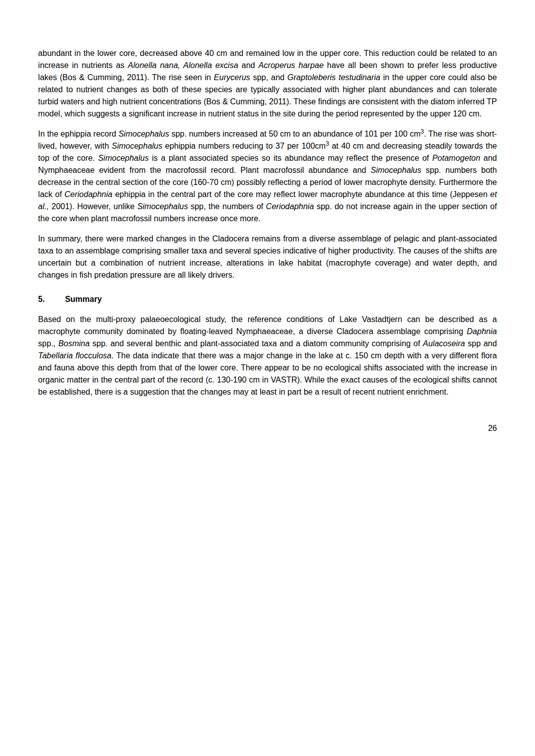abundant in the lower core, decreased above 40 cm and remained low in the upper core. This reduction could be related to an increase in nutrients as Alonella nana, Alonella excisa and Acroperus harpae have all been shown to prefer less productive lakes (Bos & Cumming, 2011). The rise seen in Eurycerus spp, and Graptoleberis testudinaria in the upper core could also be related to nutrient changes as both of these species are typically associated with higher plant abundances and can tolerate turbid waters and high nutrient concentrations (Bos & Cumming, 2011). These findings are consistent with the diatom inferred TP model, which suggests a significant increase in nutrient status in the site during the period represented by the upper 120 cm.
In the ephippia record Simocephalus spp. numbers increased at 50 cm to an abundance of 101 per 100 cm3. The rise was short-lived, however, with Simocephalus ephippia numbers reducing to 37 per 100cm3 at 40 cm and decreasing steadily towards the top of the core. Simocephalus is a plant associated species so its abundance may reflect the presence of Potamogeton and Nymphaeaceae evident from the macrofossil record. Plant macrofossil abundance and Simocephalus spp. numbers both decrease in the central section of the core (160-70 cm) possibly reflecting a period of lower macrophyte density. Furthermore the lack of Ceriodaphnia ephippia in the central part of the core may reflect lower macrophyte abundance at this time (Jeppesen et al., 2001). However, unlike Simocephalus spp, the numbers of Ceriodaphnia spp. do not increase again in the upper section of the core when plant macrofossil numbers increase once more.
In summary, there were marked changes in the Cladocera remains from a diverse assemblage of pelagic and plant-associated taxa to an assemblage comprising smaller taxa and several species indicative of higher productivity. The causes of the shifts are uncertain but a combination of nutrient increase, alterations in lake habitat (macrophyte coverage) and water depth, and changes in fish predation pressure are all likely drivers.
5. Summary
Based on the multi-proxy palaeoecological study, the reference conditions of Lake Vastadtjern can be described as a macrophyte community dominated by floating-leaved Nymphaeaceae, a diverse Cladocera assemblage comprising Daphnia spp., Bosmina spp. and several benthic and plant-associated taxa and a diatom community comprising of Aulacoseira spp and Tabellaria flocculosa. The data indicate that there was a major change in the lake at c. 150 cm depth with a very different flora and fauna above this depth from that of the lower core. There appear to be no ecological shifts associated with the increase in organic matter in the central part of the record (c. 130-190 cm in VASTR). While the exact causes of the ecological shifts cannot be established, there is a suggestion that the changes may at least in part be a result of recent nutrient enrichment.
26